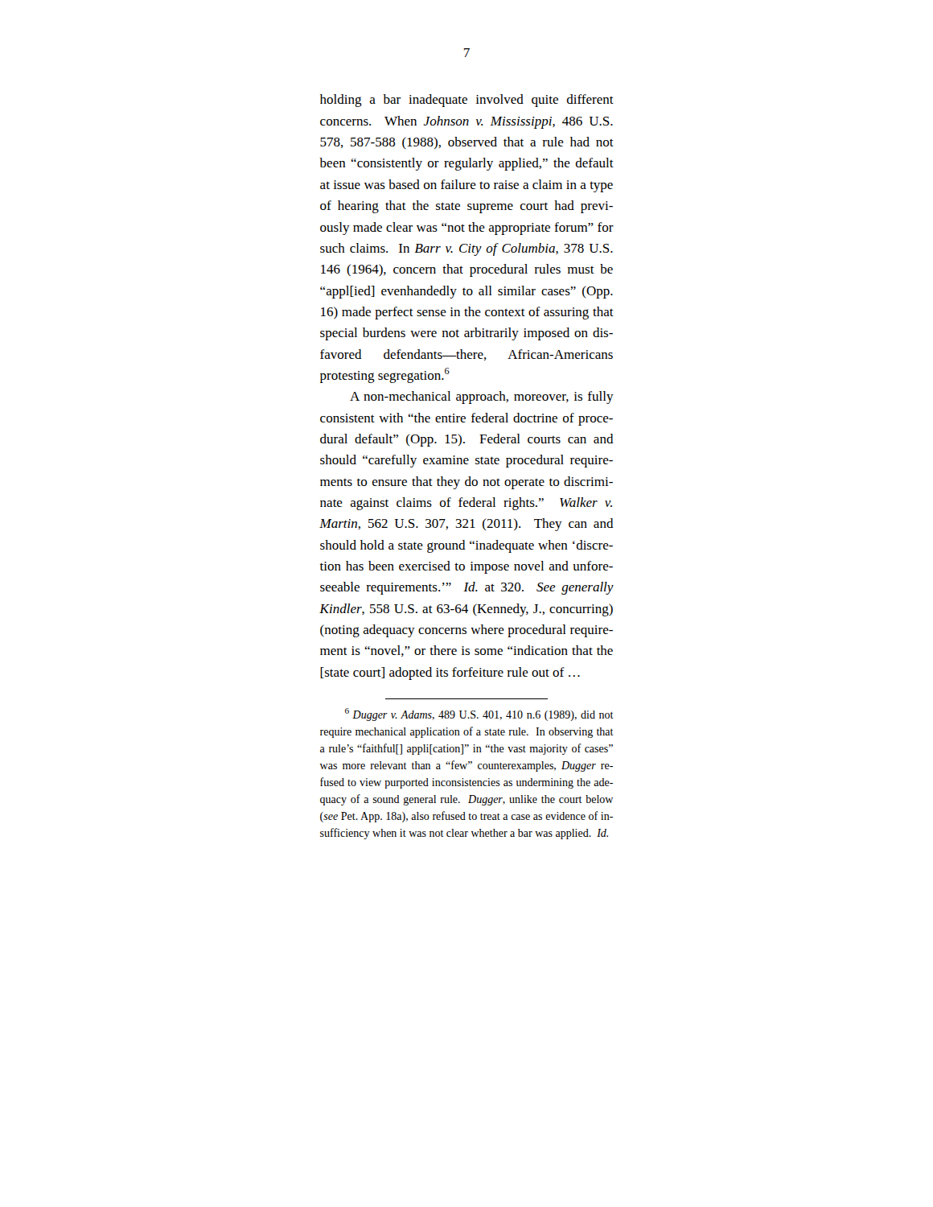7
holding a bar inadequate involved quite different concerns. When Johnson v. Mississippi, 486 U.S. 578, 587-588 (1988), observed that a rule had not been “consistently or regularly applied,” the default at issue was based on failure to raise a claim in a type of hearing that the state supreme court had previously made clear was “not the appropriate forum” for such claims. In Barr v. City of Columbia, 378 U.S. 146 (1964), concern that procedural rules must be “appl[ied] evenhandedly to all similar cases” (Opp. 16) made perfect sense in the context of assuring that special burdens were not arbitrarily imposed on disfavored defendants—there, African-Americans protesting segregation.6
A non-mechanical approach, moreover, is fully consistent with “the entire federal doctrine of procedural default” (Opp. 15). Federal courts can and should “carefully examine state procedural requirements to ensure that they do not operate to discriminate against claims of federal rights.” Walker v. Martin, 562 U.S. 307, 321 (2011). They can and should hold a state ground “inadequate when ‘discretion has been exercised to impose novel and unforeseeable requirements.’” Id. at 320. See generally Kindler, 558 U.S. at 63-64 (Kennedy, J., concurring) (noting adequacy concerns where procedural requirement is “novel,” or there is some “indication that the [state court] adopted its forfeiture rule out of …
6 Dugger v. Adams, 489 U.S. 401, 410 n.6 (1989), did not require mechanical application of a state rule. In observing that a rule’s “faithful[] appli[cation]” in “the vast majority of cases” was more relevant than a “few” counterexamples, Dugger refused to view purported inconsistencies as undermining the adequacy of a sound general rule. Dugger, unlike the court below (see Pet. App. 18a), also refused to treat a case as evidence of insufficiency when it was not clear whether a bar was applied. Id.